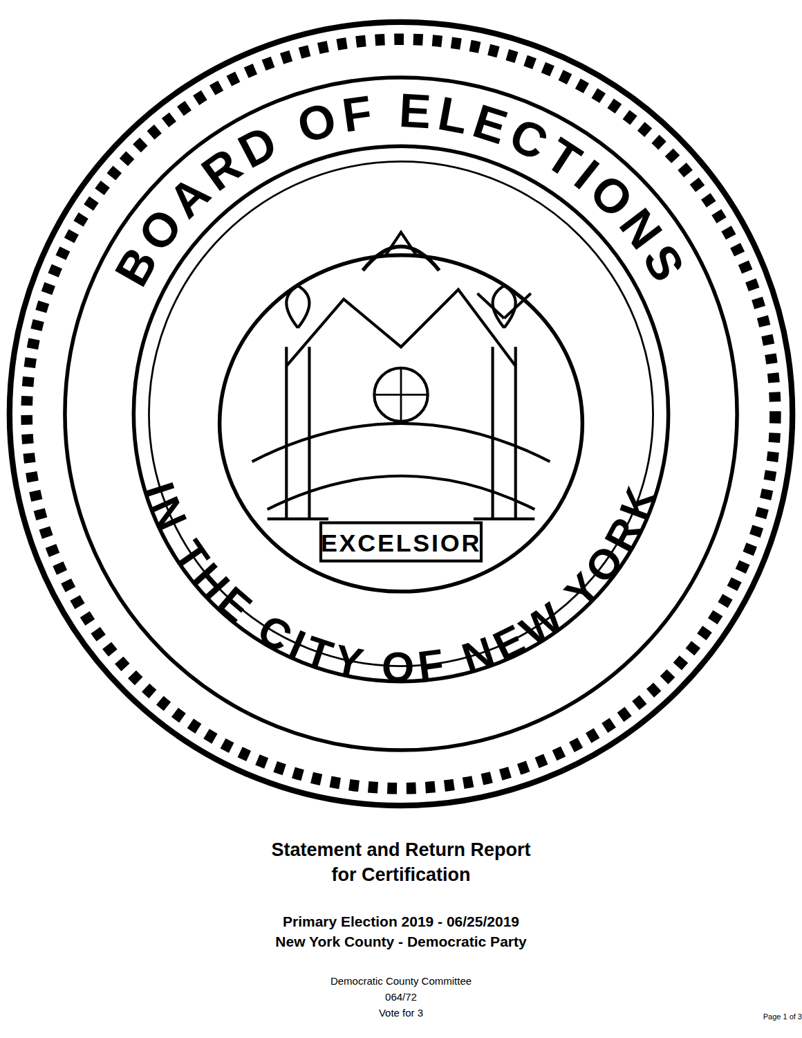BOARD OF ELECTIONS IN THE CITY OF NEW YORK EXCELSIOR
Statement and Return Report
for Certification
Primary Election 2019 - 06/25/2019
New York County - Democratic Party
Democratic County Committee
064/72
Vote for 3
Page 1 of 3